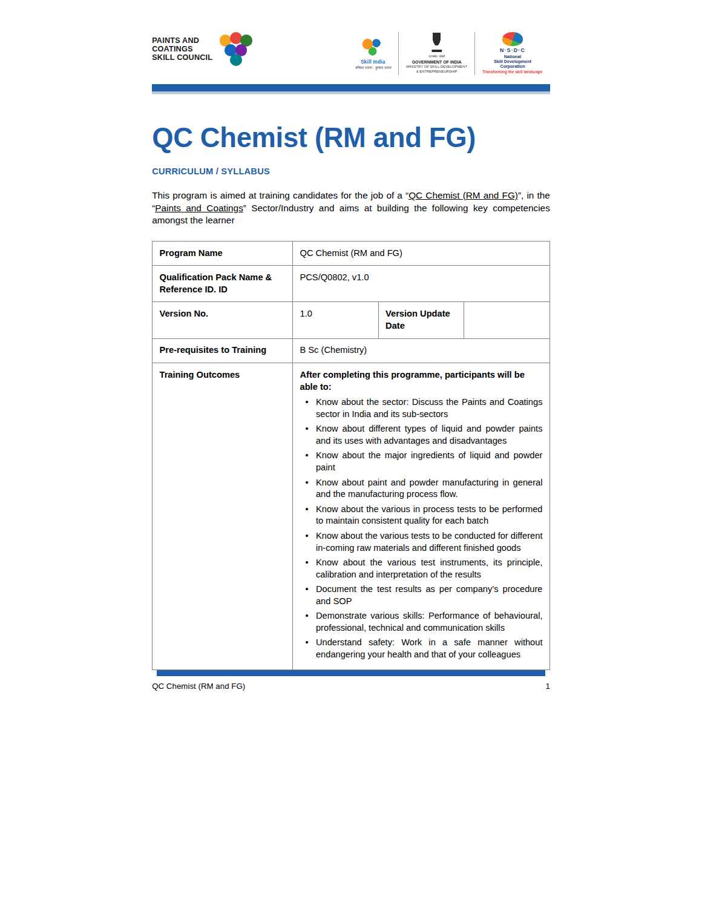Paints and
Coatings
Skill Council
Skill India
कौशल भारत - कुशल भारत
सत्यमेव जयते
GOVERNMENT OF INDIA
MINISTRY OF SKILL DEVELOPMENT
& ENTREPRENEURSHIP
N·S·D·C
National
Skill Development
Corporation
Transforming the skill landscape
QC Chemist (RM and FG)
CURRICULUM / SYLLABUS
This program is aimed at training candidates for the job of a “QC Chemist (RM and FG)”, in the “Paints and Coatings” Sector/Industry and aims at building the following key competencies amongst the learner
| Program Name | QC Chemist (RM and FG) |
| Qualification Pack Name & Reference ID. ID | PCS/Q0802, v1.0 |
| Version No. | 1.0 | Version Update Date | |
| Pre-requisites to Training | B Sc (Chemistry) |
| Training Outcomes | After completing this programme, participants will be able to: Know about the sector: Discuss the Paints and Coatings sector in India and its sub-sectors Know about different types of liquid and powder paints and its uses with advantages and disadvantages Know about the major ingredients of liquid and powder paint Know about paint and powder manufacturing in general and the manufacturing process flow. Know about the various in process tests to be performed to maintain consistent quality for each batch Know about the various tests to be conducted for different in-coming raw materials and different finished goods Know about the various test instruments, its principle, calibration and interpretation of the results Document the test results as per company’s procedure and SOP Demonstrate various skills: Performance of behavioural, professional, technical and communication skills Understand safety: Work in a safe manner without endangering your health and that of your colleagues |
QC Chemist (RM and FG)
1